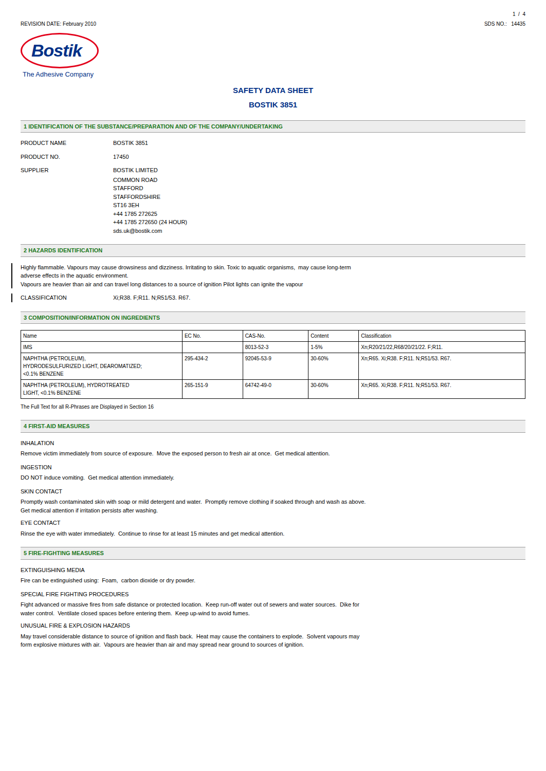1 / 4
REVISION DATE: February 2010
SDS NO.: 14435
Bostik
The Adhesive Company
SAFETY DATA SHEET
BOSTIK 3851
1 IDENTIFICATION OF THE SUBSTANCE/PREPARATION AND OF THE COMPANY/UNDERTAKING
PRODUCT NAME
BOSTIK 3851
PRODUCT NO.
17450
SUPPLIER
BOSTIK LIMITED
COMMON ROAD
STAFFORD
STAFFORDSHIRE
ST16 3EH
+44 1785 272625
+44 1785 272650 (24 HOUR)
sds.uk@bostik.com
2 HAZARDS IDENTIFICATION
Highly flammable. Vapours may cause drowsiness and dizziness. Irritating to skin. Toxic to aquatic organisms, may cause long-term
adverse effects in the aquatic environment.
Vapours are heavier than air and can travel long distances to a source of ignition Pilot lights can ignite the vapour
CLASSIFICATION
Xi;R38. F;R11. N;R51/53. R67.
3 COMPOSITION/INFORMATION ON INGREDIENTS
| Name | EC No. | CAS-No. | Content | Classification |
| --- | --- | --- | --- | --- |
| IMS | | 8013-52-3 | 1-5% | Xn;R20/21/22,R68/20/21/22. F;R11. |
| NAPHTHA (PETROLEUM), HYDRODESULFURIZED LIGHT, DEAROMATIZED; <0.1% BENZENE | 295-434-2 | 92045-53-9 | 30-60% | Xn;R65. Xi;R38. F;R11. N;R51/53. R67. |
| NAPHTHA (PETROLEUM), HYDROTREATED LIGHT, <0.1% BENZENE | 265-151-9 | 64742-49-0 | 30-60% | Xn;R65. Xi;R38. F;R11. N;R51/53. R67. |
The Full Text for all R-Phrases are Displayed in Section 16
4 FIRST-AID MEASURES
INHALATION
Remove victim immediately from source of exposure. Move the exposed person to fresh air at once. Get medical attention.
INGESTION
DO NOT induce vomiting. Get medical attention immediately.
SKIN CONTACT
Promptly wash contaminated skin with soap or mild detergent and water. Promptly remove clothing if soaked through and wash as above.
Get medical attention if irritation persists after washing.
EYE CONTACT
Rinse the eye with water immediately. Continue to rinse for at least 15 minutes and get medical attention.
5 FIRE-FIGHTING MEASURES
EXTINGUISHING MEDIA
Fire can be extinguished using: Foam, carbon dioxide or dry powder.
SPECIAL FIRE FIGHTING PROCEDURES
Fight advanced or massive fires from safe distance or protected location. Keep run-off water out of sewers and water sources. Dike for
water control. Ventilate closed spaces before entering them. Keep up-wind to avoid fumes.
UNUSUAL FIRE & EXPLOSION HAZARDS
May travel considerable distance to source of ignition and flash back. Heat may cause the containers to explode. Solvent vapours may
form explosive mixtures with air. Vapours are heavier than air and may spread near ground to sources of ignition.